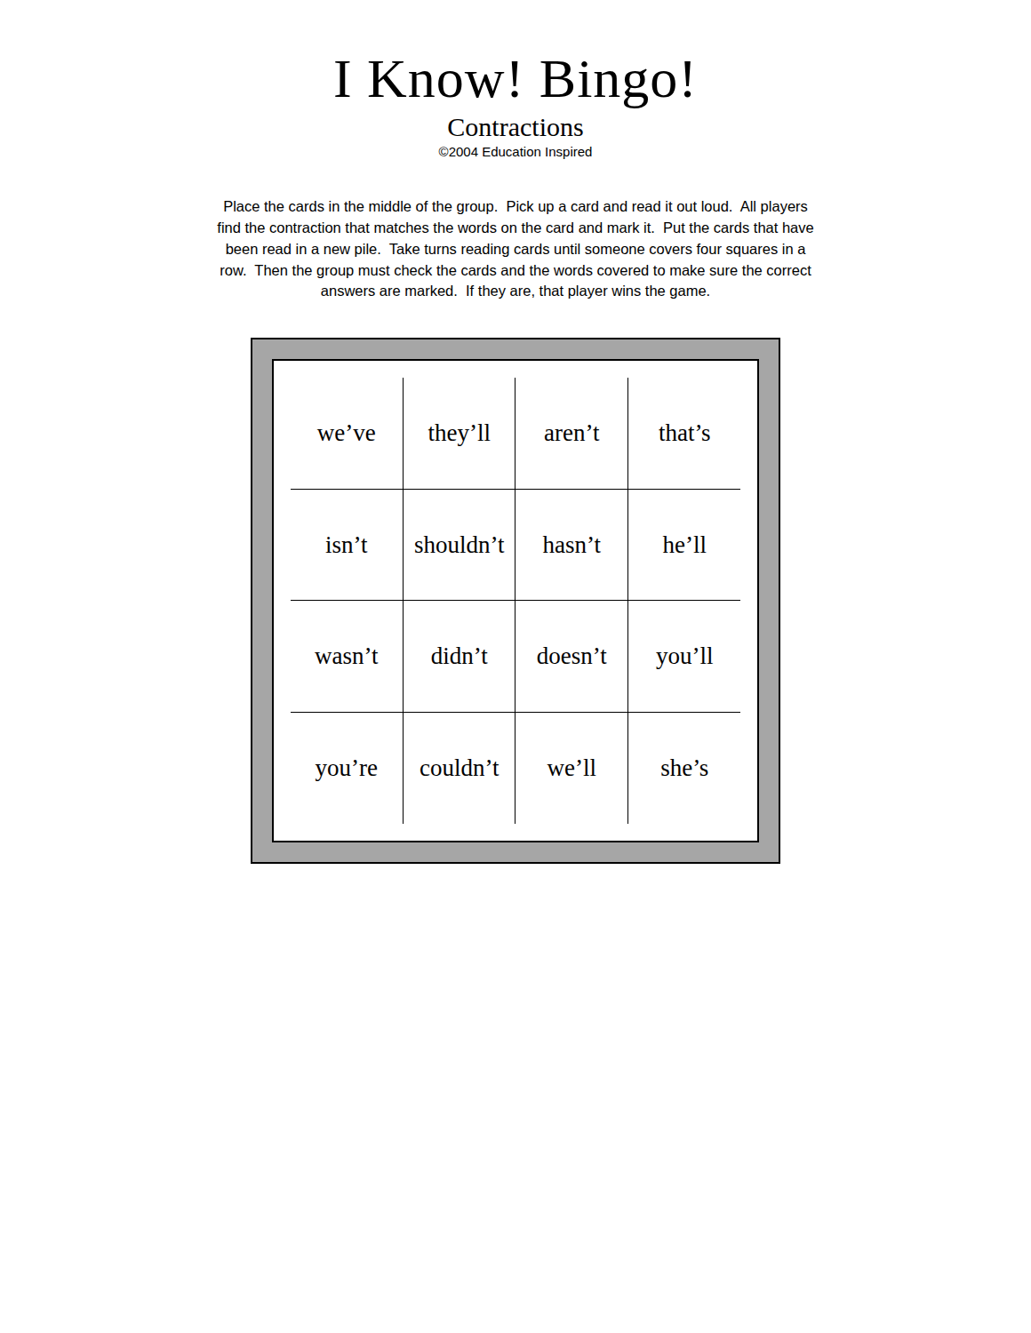I Know! Bingo!
Contractions
©2004 Education Inspired
Place the cards in the middle of the group. Pick up a card and read it out loud. All players find the contraction that matches the words on the card and mark it. Put the cards that have been read in a new pile. Take turns reading cards until someone covers four squares in a row. Then the group must check the cards and the words covered to make sure the correct answers are marked. If they are, that player wins the game.
| we’ve | they’ll | aren’t | that’s |
| isn’t | shouldn’t | hasn’t | he’ll |
| wasn’t | didn’t | doesn’t | you’ll |
| you’re | couldn’t | we’ll | she’s |